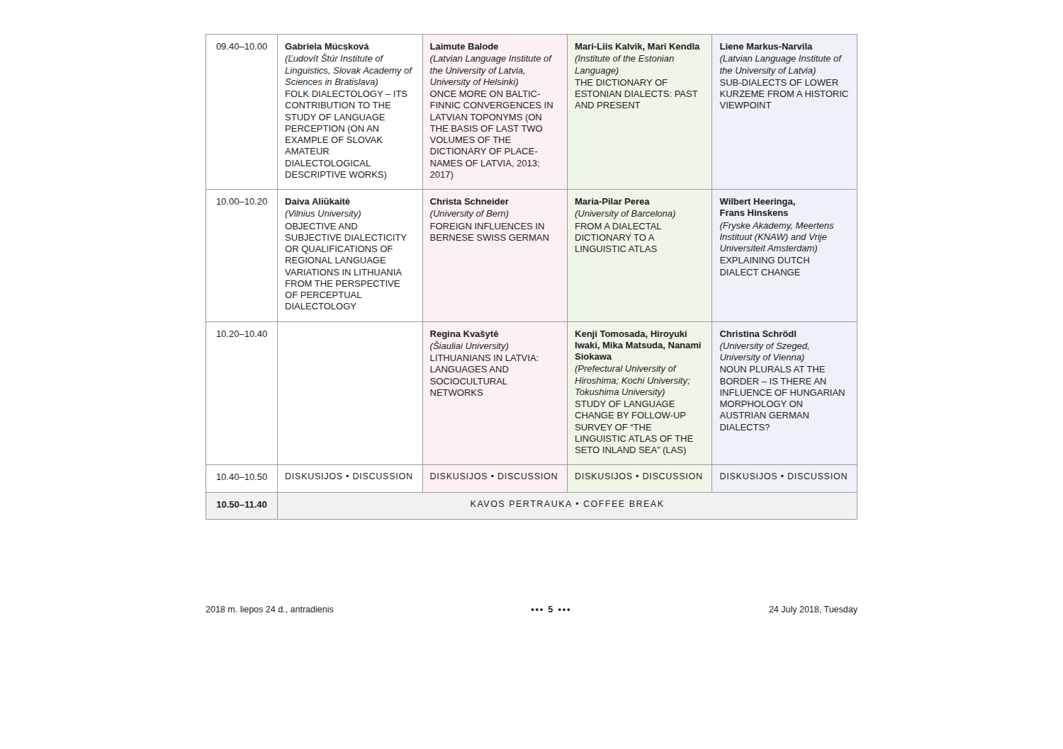| 09.40–10.00 | Gabriela Múcsková (Ľudovít Štúr Institute of Linguistics, Slovak Academy of Sciences in Bratislava) Folk dialectology – its contribution to the study of language perception (on an example of Slovak amateur dialectological descriptive works) | Laimute Balode (Latvian Language Institute of the University of Latvia, University of Helsinki) Once more on Baltic-Finnic convergences in Latvian toponyms (on the basis of last two volumes of the Dictionary of Place-Names of Latvia, 2013; 2017) | Mari-Liis Kalvik, Mari Kendla (Institute of the Estonian Language) The Dictionary of Estonian Dialects: past and present | Liene Markus-Narvila (Latvian Language Institute of the University of Latvia) Sub-dialects of Lower Kurzeme from a historic viewpoint |
| 10.00–10.20 | Daiva Aliūkaitė (Vilnius University) Objective and subjective dialecticity or qualifications of regional language variations in Lithuania from the perspective of perceptual dialectology | Christa Schneider (University of Bern) Foreign influences in Bernese Swiss German | Maria-Pilar Perea (University of Barcelona) From a dialectal dictionary to a linguistic atlas | Wilbert Heeringa, Frans Hinskens (Fryske Akademy, Meertens Instituut (KNAW) and Vrije Universiteit Amsterdam) Explaining Dutch dialect change |
| 10.20–10.40 | | Regina Kvašytė (Šiauliai University) Lithuanians in Latvia: languages and sociocultural networks | Kenji Tomosada, Hiroyuki Iwaki, Mika Matsuda, Nanami Siokawa (Prefectural University of Hiroshima; Kochi University; Tokushima University) Study of language change by follow-up survey of “The Linguistic Atlas of the Seto Inland Sea” (LAS) | Christina Schrödl (University of Szeged, University of Vienna) Noun plurals at the border – is there an influence of Hungarian morphology on Austrian German dialects? |
| 10.40–10.50 | DISKUSIJOS • DISCUSSION | DISKUSIJOS • DISCUSSION | DISKUSIJOS • DISCUSSION | DISKUSIJOS • DISCUSSION |
| 10.50–11.40 | KAVOS PERTRAUKA • COFFEE BREAK |
2018 m. liepos 24 d., antradienis
••• 5 •••
24 July 2018, Tuesday